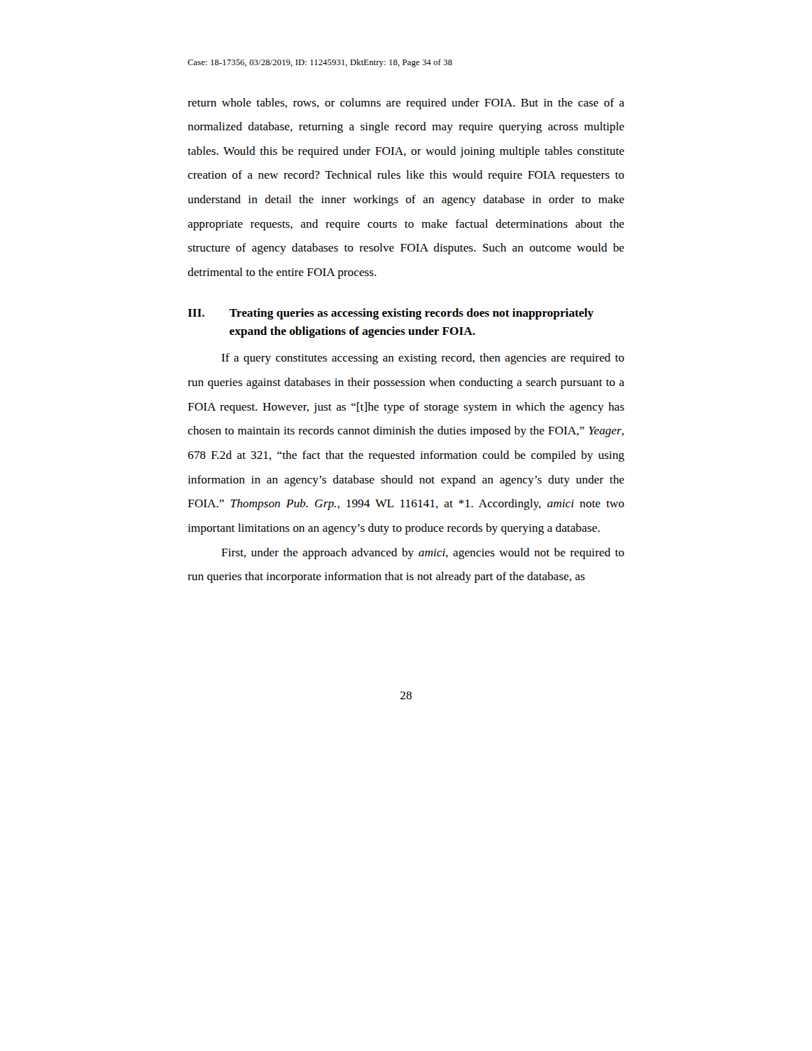Case: 18-17356, 03/28/2019, ID: 11245931, DktEntry: 18, Page 34 of 38
return whole tables, rows, or columns are required under FOIA. But in the case of a normalized database, returning a single record may require querying across multiple tables. Would this be required under FOIA, or would joining multiple tables constitute creation of a new record? Technical rules like this would require FOIA requesters to understand in detail the inner workings of an agency database in order to make appropriate requests, and require courts to make factual determinations about the structure of agency databases to resolve FOIA disputes. Such an outcome would be detrimental to the entire FOIA process.
III. Treating queries as accessing existing records does not inappropriately expand the obligations of agencies under FOIA.
If a query constitutes accessing an existing record, then agencies are required to run queries against databases in their possession when conducting a search pursuant to a FOIA request. However, just as “[t]he type of storage system in which the agency has chosen to maintain its records cannot diminish the duties imposed by the FOIA,” Yeager, 678 F.2d at 321, “the fact that the requested information could be compiled by using information in an agency’s database should not expand an agency’s duty under the FOIA.” Thompson Pub. Grp., 1994 WL 116141, at *1. Accordingly, amici note two important limitations on an agency’s duty to produce records by querying a database.
First, under the approach advanced by amici, agencies would not be required to run queries that incorporate information that is not already part of the database, as
28